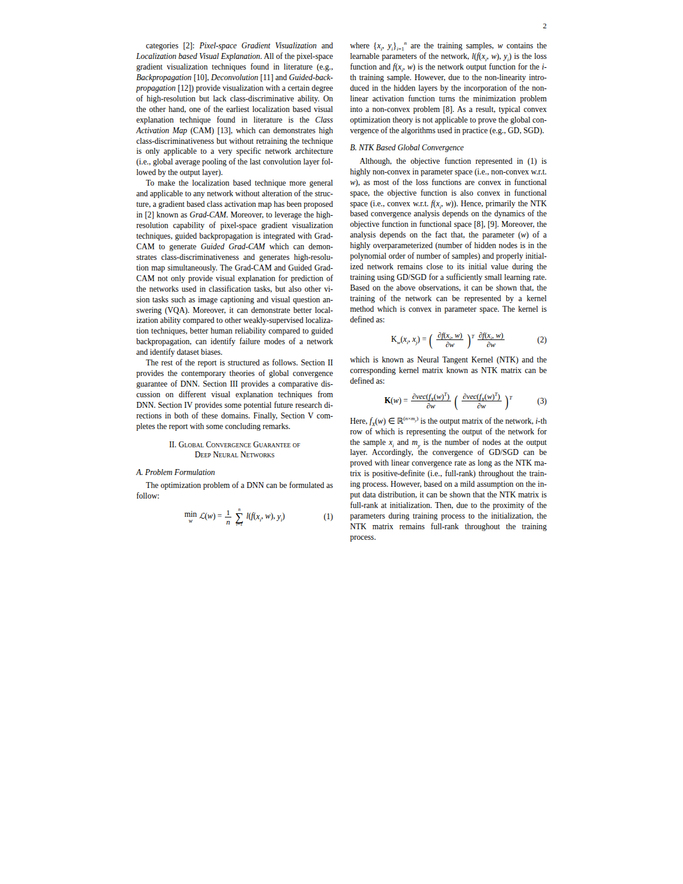2
categories [2]: Pixel-space Gradient Visualization and Localization based Visual Explanation. All of the pixel-space gradient visualization techniques found in literature (e.g., Backpropagation [10], Deconvolution [11] and Guided-backpropagation [12]) provide visualization with a certain degree of high-resolution but lack class-discriminative ability. On the other hand, one of the earliest localization based visual explanation technique found in literature is the Class Activation Map (CAM) [13], which can demonstrates high class-discriminativeness but without retraining the technique is only applicable to a very specific network architecture (i.e., global average pooling of the last convolution layer followed by the output layer).
To make the localization based technique more general and applicable to any network without alteration of the structure, a gradient based class activation map has been proposed in [2] known as Grad-CAM. Moreover, to leverage the high-resolution capability of pixel-space gradient visualization techniques, guided backpropagation is integrated with Grad-CAM to generate Guided Grad-CAM which can demonstrates class-discriminativeness and generates high-resolution map simultaneously. The Grad-CAM and Guided Grad-CAM not only provide visual explanation for prediction of the networks used in classification tasks, but also other vision tasks such as image captioning and visual question answering (VQA). Moreover, it can demonstrate better localization ability compared to other weakly-supervised localization techniques, better human reliability compared to guided backpropagation, can identify failure modes of a network and identify dataset biases.
The rest of the report is structured as follows. Section II provides the contemporary theories of global convergence guarantee of DNN. Section III provides a comparative discussion on different visual explanation techniques from DNN. Section IV provides some potential future research directions in both of these domains. Finally, Section V completes the report with some concluding remarks.
II. Global Convergence Guarantee of
Deep Neural Networks
A. Problem Formulation
The optimization problem of a DNN can be formulated as follow:
min w ℒ(w) = 1 n n∑i=1 l(f(xi, w), yi) (1)
where {xi, yi}i=1n are the training samples, w contains the learnable parameters of the network, l(f(xi, w), yi) is the loss function and f(xi, w) is the network output function for the i-th training sample. However, due to the non-linearity introduced in the hidden layers by the incorporation of the non-linear activation function turns the minimization problem into a non-convex problem [8]. As a result, typical convex optimization theory is not applicable to prove the global convergence of the algorithms used in practice (e.g., GD, SGD).
B. NTK Based Global Convergence
Although, the objective function represented in (1) is highly non-convex in parameter space (i.e., non-convex w.r.t. w), as most of the loss functions are convex in functional space, the objective function is also convex in functional space (i.e., convex w.r.t. f(xi, w)). Hence, primarily the NTK based convergence analysis depends on the dynamics of the objective function in functional space [8], [9]. Moreover, the analysis depends on the fact that, the parameter (w) of a highly overparameterized (number of hidden nodes is in the polynomial order of number of samples) and properly initialized network remains close to its initial value during the training using GD/SGD for a sufficiently small learning rate. Based on the above observations, it can be shown that, the training of the network can be represented by a kernel method which is convex in parameter space. The kernel is defined as:
Kw(xi, xj) = ( ∂f(xi, w)∂w )T ∂f(xi, w)∂w (2)
which is known as Neural Tangent Kernel (NTK) and the corresponding kernel matrix known as NTK matrix can be defined as:
K(w) = ∂vec(fX(w)T)∂w ( ∂vec(fX(w)T)∂w )T (3)
Here, fX(w) ∈ ℝ(n×my) is the output matrix of the network, i-th row of which is representing the output of the network for the sample xi and my is the number of nodes at the output layer. Accordingly, the convergence of GD/SGD can be proved with linear convergence rate as long as the NTK matrix is positive-definite (i.e., full-rank) throughout the training process. However, based on a mild assumption on the input data distribution, it can be shown that the NTK matrix is full-rank at initialization. Then, due to the proximity of the parameters during training process to the initialization, the NTK matrix remains full-rank throughout the training process.